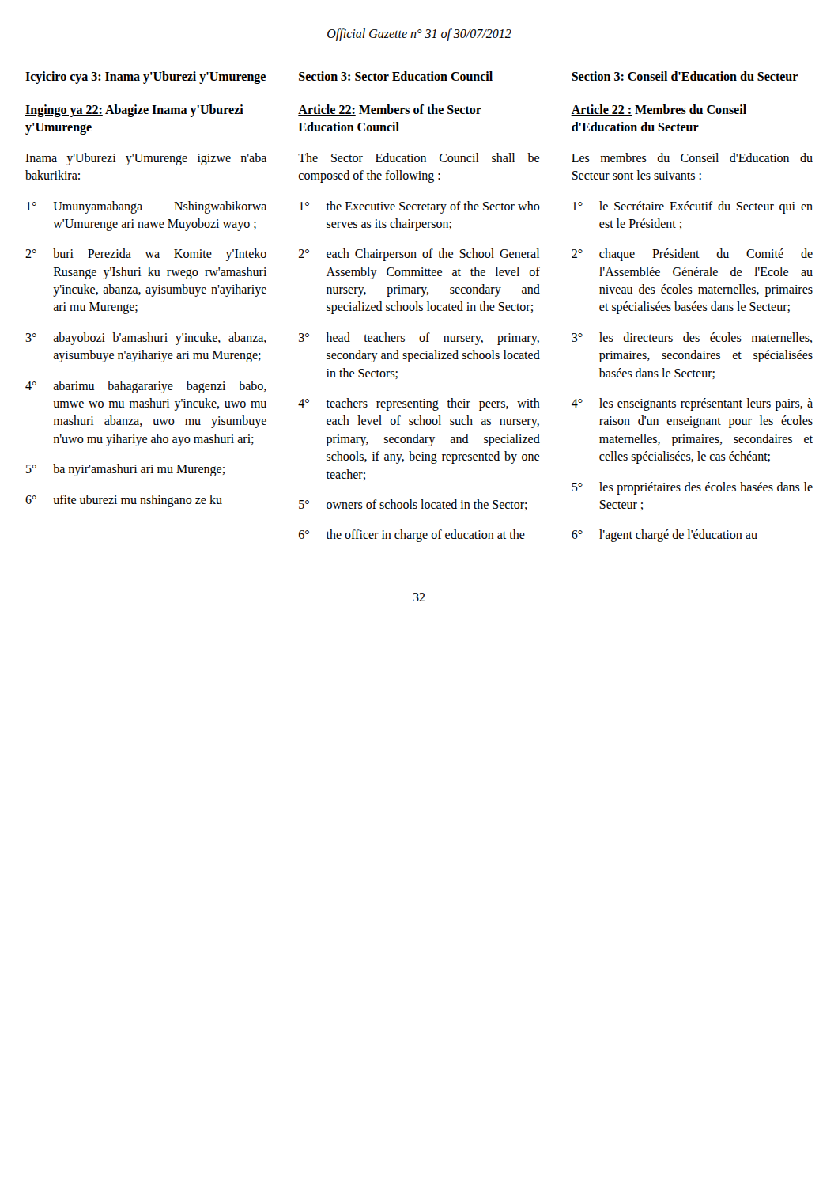Official Gazette n° 31 of 30/07/2012
Icyiciro cya 3: Inama y'Uburezi y'Umurenge
Ingingo ya 22: Abagize Inama y'Uburezi y'Umurenge
Inama y'Uburezi y'Umurenge igizwe n'aba bakurikira:
1°Umunyamabanga Nshingwabikorwa w'Umurenge ari nawe Muyobozi wayo ;
2°buri Perezida wa Komite y'Inteko Rusange y'Ishuri ku rwego rw'amashuri y'incuke, abanza, ayisumbuye n'ayihariye ari mu Murenge;
3°abayobozi b'amashuri y'incuke, abanza, ayisumbuye n'ayihariye ari mu Murenge;
4°abarimu bahagarariye bagenzi babo, umwe wo mu mashuri y'incuke, uwo mu mashuri abanza, uwo mu yisumbuye n'uwo mu yihariye aho ayo mashuri ari;
5°ba nyir'amashuri ari mu Murenge;
6°ufite uburezi mu nshingano ze ku
Section 3: Sector Education Council
Article 22: Members of the Sector Education Council
The Sector Education Council shall be composed of the following :
1°the Executive Secretary of the Sector who serves as its chairperson;
2°each Chairperson of the School General Assembly Committee at the level of nursery, primary, secondary and specialized schools located in the Sector;
3°head teachers of nursery, primary, secondary and specialized schools located in the Sectors;
4°teachers representing their peers, with each level of school such as nursery, primary, secondary and specialized schools, if any, being represented by one teacher;
5°owners of schools located in the Sector;
6°the officer in charge of education at the
Section 3: Conseil d'Education du Secteur
Article 22 : Membres du Conseil d'Education du Secteur
Les membres du Conseil d'Education du Secteur sont les suivants :
1°le Secrétaire Exécutif du Secteur qui en est le Président ;
2°chaque Président du Comité de l'Assemblée Générale de l'Ecole au niveau des écoles maternelles, primaires et spécialisées basées dans le Secteur;
3°les directeurs des écoles maternelles, primaires, secondaires et spécialisées basées dans le Secteur;
4°les enseignants représentant leurs pairs, à raison d'un enseignant pour les écoles maternelles, primaires, secondaires et celles spécialisées, le cas échéant;
5°les propriétaires des écoles basées dans le Secteur ;
6°l'agent chargé de l'éducation au
32